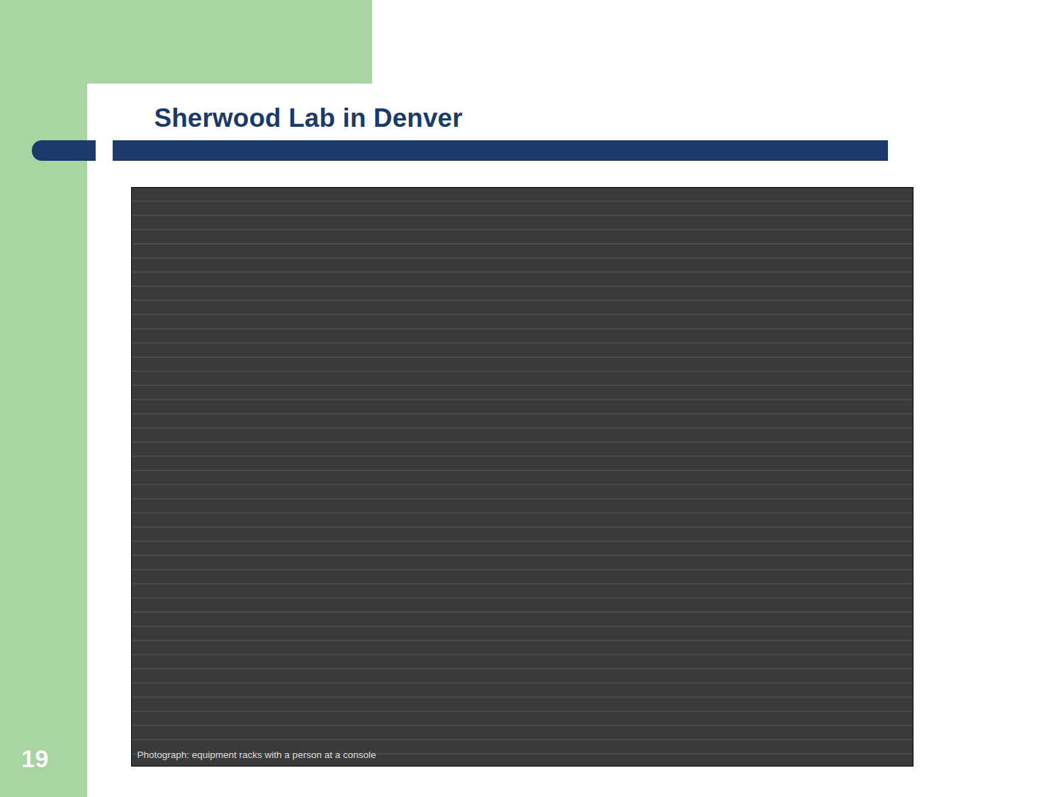Sherwood Lab in Denver
Photograph: equipment racks with a person at a console
19